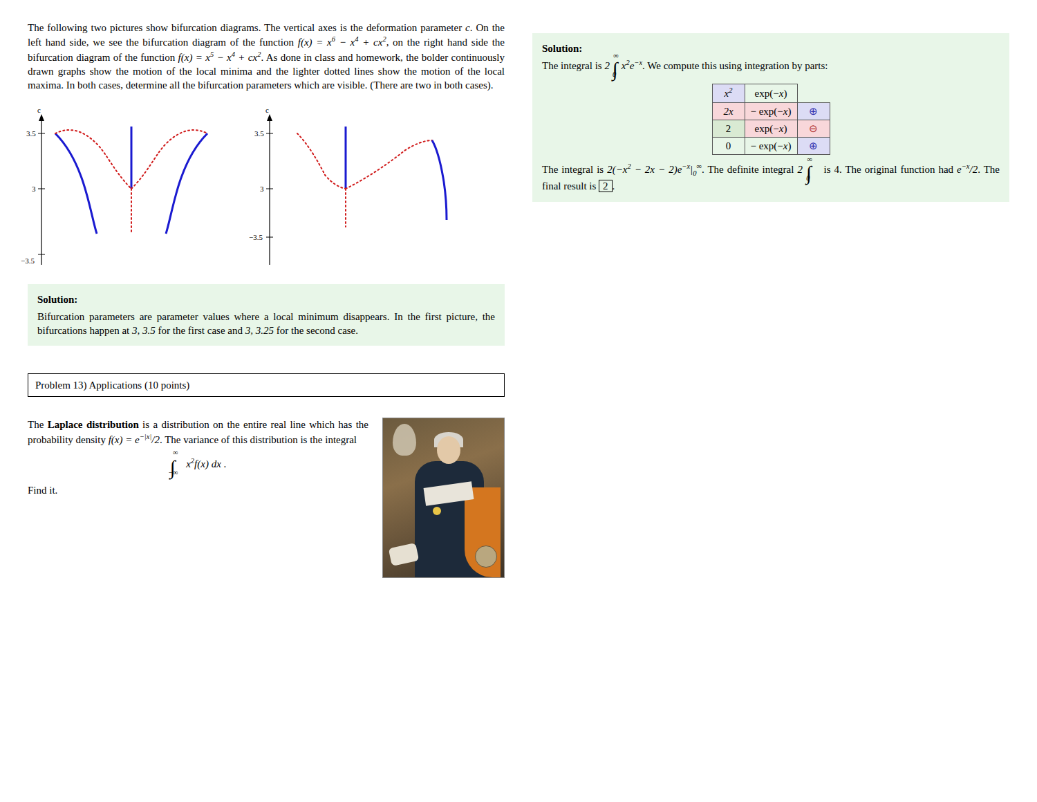The following two pictures show bifurcation diagrams. The vertical axes is the deformation parameter c. On the left hand side, we see the bifurcation diagram of the function f(x) = x6 − x4 + cx2, on the right hand side the bifurcation diagram of the function f(x) = x5 − x4 + cx2. As done in class and homework, the bolder continuously drawn graphs show the motion of the local minima and the lighter dotted lines show the motion of the local maxima. In both cases, determine all the bifurcation parameters which are visible. (There are two in both cases).
c 3.5 3 −3.5 c 3.5 3 −3.5
Solution:
Bifurcation parameters are parameter values where a local minimum disappears. In the first picture, the bifurcations happen at 3, 3.5 for the first case and 3, 3.25 for the second case.
Problem 13) Applications (10 points)
The Laplace distribution is a distribution on the entire real line which has the probability density f(x) = e−|x|/2. The variance of this distribution is the integral
∫−∞∞ x2f(x) dx .
Find it.
Solution:
The integral is 2 ∫0∞x2e−x. We compute this using integration by parts:
| x 2 | exp(− x ) | |
| 2x | − exp(− x ) | ⊕ |
| 2 | exp(− x ) | ⊖ |
| 0 | − exp(− x ) | ⊕ |
The integral is 2(−x2 − 2x − 2)e−x|0∞. The definite integral 2 ∫0∞ is 4. The original function had e−x/2. The final result is 2.